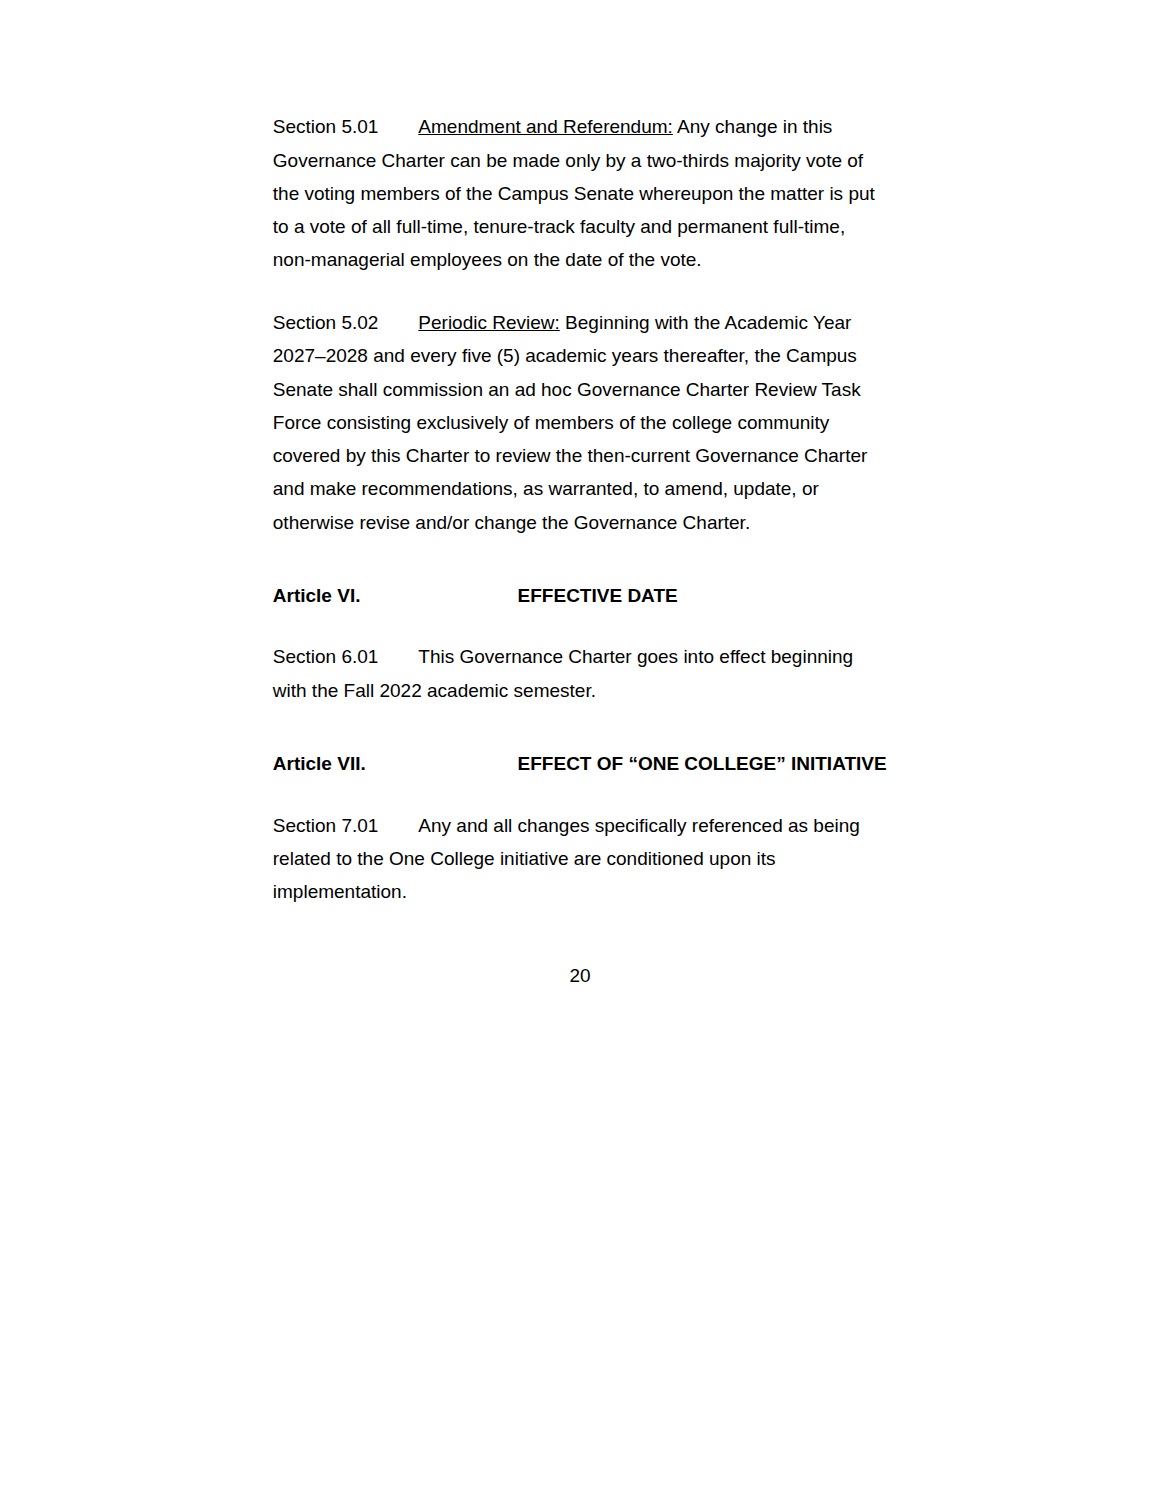Section 5.01 Amendment and Referendum: Any change in this Governance Charter can be made only by a two-thirds majority vote of the voting members of the Campus Senate whereupon the matter is put to a vote of all full-time, tenure-track faculty and permanent full-time, non-managerial employees on the date of the vote.
Section 5.02 Periodic Review: Beginning with the Academic Year 2027–2028 and every five (5) academic years thereafter, the Campus Senate shall commission an ad hoc Governance Charter Review Task Force consisting exclusively of members of the college community covered by this Charter to review the then-current Governance Charter and make recommendations, as warranted, to amend, update, or otherwise revise and/or change the Governance Charter.
Article VI. EFFECTIVE DATE
Section 6.01 This Governance Charter goes into effect beginning with the Fall 2022 academic semester.
Article VII. EFFECT OF “ONE COLLEGE” INITIATIVE
Section 7.01 Any and all changes specifically referenced as being related to the One College initiative are conditioned upon its implementation.
20